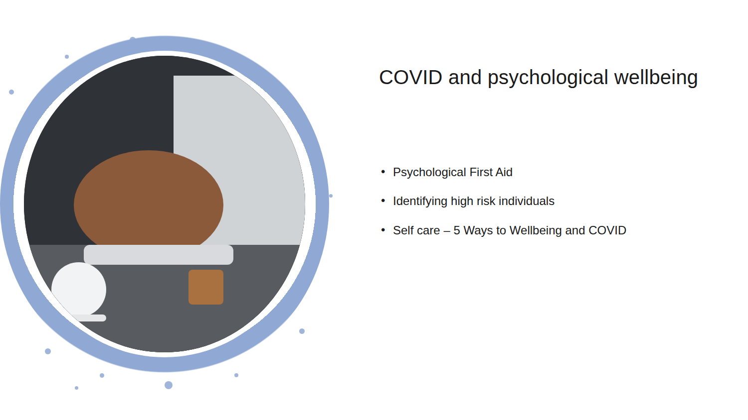COVID and psychological wellbeing
Psychological First Aid
Identifying high risk individuals
Self care – 5 Ways to Wellbeing and COVID